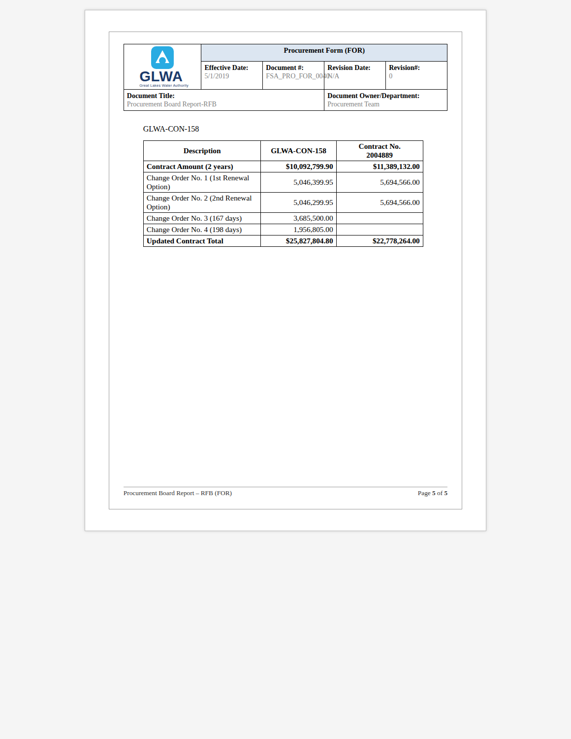| GLWA Great Lakes Water Authority | Procurement Form (FOR) |
| Effective Date: 5/1/2019 | Document #: FSA_PRO_FOR_0040 | Revision Date: N/A | Revision#: 0 |
| Document Title: Procurement Board Report-RFB | Document Owner/Department: Procurement Team |
GLWA-CON-158
| Description | GLWA-CON-158 | Contract No. 2004889 |
| --- | --- | --- |
| Contract Amount (2 years) | $10,092,799.90 | $11,389,132.00 |
| Change Order No. 1 (1st Renewal Option) | 5,046,399.95 | 5,694,566.00 |
| Change Order No. 2 (2nd Renewal Option) | 5,046,299.95 | 5,694,566.00 |
| Change Order No. 3 (167 days) | 3,685,500.00 | |
| Change Order No. 4 (198 days) | 1,956,805.00 | |
| Updated Contract Total | $25,827,804.80 | $22,778,264.00 |
Procurement Board Report – RFB (FOR) Page 5 of 5